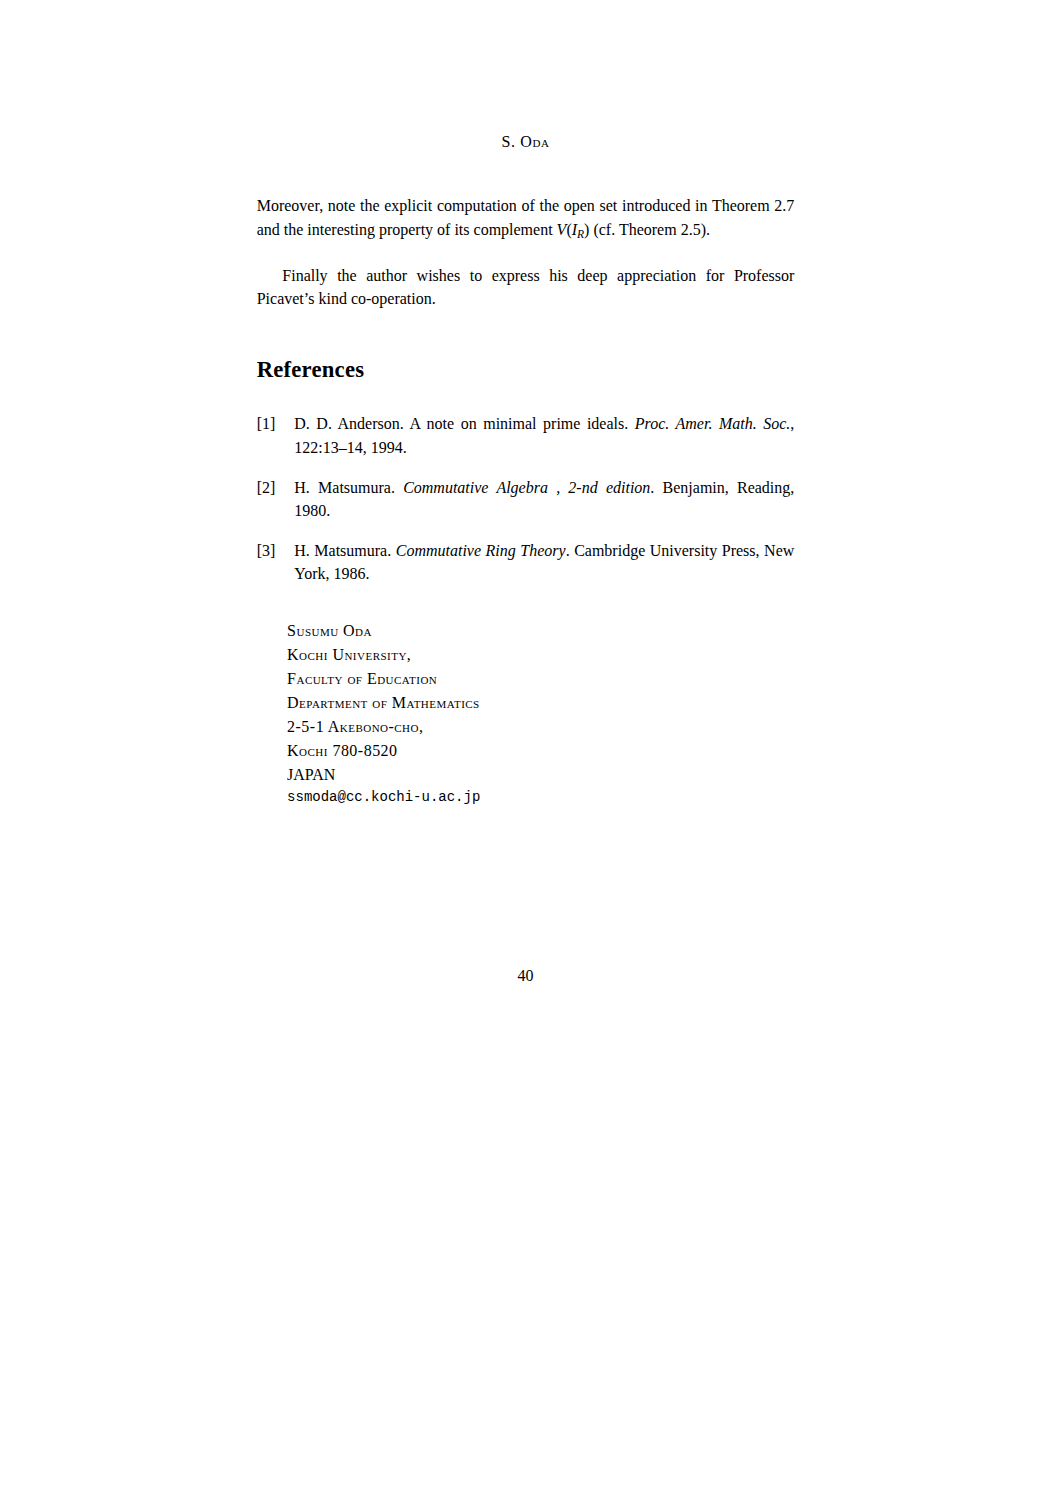S. Oda
Moreover, note the explicit computation of the open set introduced in Theorem 2.7 and the interesting property of its complement V(IR) (cf. Theorem 2.5).
Finally the author wishes to express his deep appreciation for Professor Picavet’s kind co-operation.
References
[1] D. D. Anderson. A note on minimal prime ideals. Proc. Amer. Math. Soc., 122:13–14, 1994.
[2] H. Matsumura. Commutative Algebra , 2-nd edition. Benjamin, Reading, 1980.
[3] H. Matsumura. Commutative Ring Theory. Cambridge University Press, New York, 1986.
Susumu Oda
Kochi University,
Faculty of Education
Department of Mathematics
2-5-1 Akebono-cho,
Kochi 780-8520
JAPAN
ssmoda@cc.kochi-u.ac.jp
40